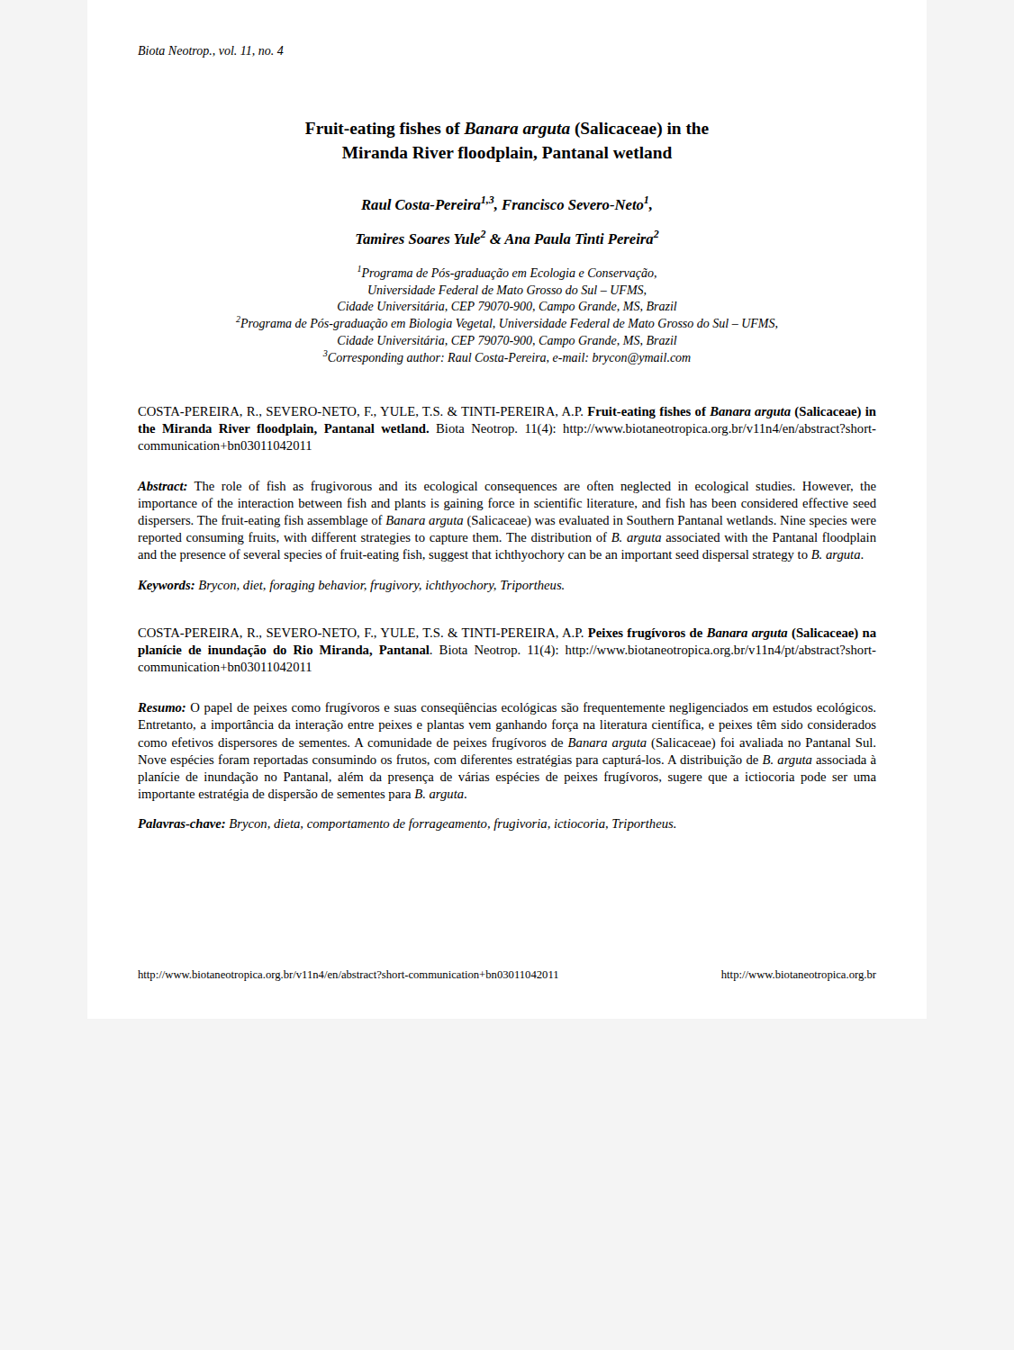Biota Neotrop., vol. 11, no. 4
Fruit-eating fishes of Banara arguta (Salicaceae) in the
Miranda River floodplain, Pantanal wetland
Raul Costa-Pereira1,3, Francisco Severo-Neto1,
Tamires Soares Yule2 & Ana Paula Tinti Pereira2
1Programa de Pós-graduação em Ecologia e Conservação,
Universidade Federal de Mato Grosso do Sul – UFMS,
Cidade Universitária, CEP 79070-900, Campo Grande, MS, Brazil
2Programa de Pós-graduação em Biologia Vegetal, Universidade Federal de Mato Grosso do Sul – UFMS,
Cidade Universitária, CEP 79070-900, Campo Grande, MS, Brazil
3Corresponding author: Raul Costa-Pereira, e-mail: brycon@ymail.com
COSTA-PEREIRA, R., SEVERO-NETO, F., YULE, T.S. & TINTI-PEREIRA, A.P. Fruit-eating fishes of Banara arguta (Salicaceae) in the Miranda River floodplain, Pantanal wetland. Biota Neotrop. 11(4): http://www.biotaneotropica.org.br/v11n4/en/abstract?short-communication+bn03011042011
Abstract: The role of fish as frugivorous and its ecological consequences are often neglected in ecological studies. However, the importance of the interaction between fish and plants is gaining force in scientific literature, and fish has been considered effective seed dispersers. The fruit-eating fish assemblage of Banara arguta (Salicaceae) was evaluated in Southern Pantanal wetlands. Nine species were reported consuming fruits, with different strategies to capture them. The distribution of B. arguta associated with the Pantanal floodplain and the presence of several species of fruit-eating fish, suggest that ichthyochory can be an important seed dispersal strategy to B. arguta.
Keywords: Brycon, diet, foraging behavior, frugivory, ichthyochory, Triportheus.
COSTA-PEREIRA, R., SEVERO-NETO, F., YULE, T.S. & TINTI-PEREIRA, A.P. Peixes frugívoros de Banara arguta (Salicaceae) na planície de inundação do Rio Miranda, Pantanal. Biota Neotrop. 11(4): http://www.biotaneotropica.org.br/v11n4/pt/abstract?short-communication+bn03011042011
Resumo: O papel de peixes como frugívoros e suas conseqüências ecológicas são frequentemente negligenciados em estudos ecológicos. Entretanto, a importância da interação entre peixes e plantas vem ganhando força na literatura científica, e peixes têm sido considerados como efetivos dispersores de sementes. A comunidade de peixes frugívoros de Banara arguta (Salicaceae) foi avaliada no Pantanal Sul. Nove espécies foram reportadas consumindo os frutos, com diferentes estratégias para capturá-los. A distribuição de B. arguta associada à planície de inundação no Pantanal, além da presença de várias espécies de peixes frugívoros, sugere que a ictiocoria pode ser uma importante estratégia de dispersão de sementes para B. arguta.
Palavras-chave: Brycon, dieta, comportamento de forrageamento, frugivoria, ictiocoria, Triportheus.
http://www.biotaneotropica.org.br/v11n4/en/abstract?short-communication+bn03011042011 http://www.biotaneotropica.org.br